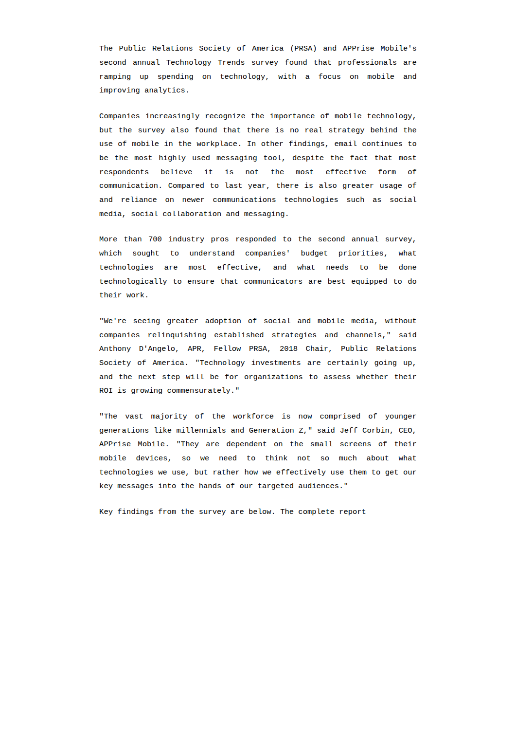The Public Relations Society of America (PRSA) and APPrise Mobile's second annual Technology Trends survey found that professionals are ramping up spending on technology, with a focus on mobile and improving analytics.
Companies increasingly recognize the importance of mobile technology, but the survey also found that there is no real strategy behind the use of mobile in the workplace. In other findings, email continues to be the most highly used messaging tool, despite the fact that most respondents believe it is not the most effective form of communication. Compared to last year, there is also greater usage of and reliance on newer communications technologies such as social media, social collaboration and messaging.
More than 700 industry pros responded to the second annual survey, which sought to understand companies' budget priorities, what technologies are most effective, and what needs to be done technologically to ensure that communicators are best equipped to do their work.
"We're seeing greater adoption of social and mobile media, without companies relinquishing established strategies and channels," said Anthony D'Angelo, APR, Fellow PRSA, 2018 Chair, Public Relations Society of America. "Technology investments are certainly going up, and the next step will be for organizations to assess whether their ROI is growing commensurately."
"The vast majority of the workforce is now comprised of younger generations like millennials and Generation Z," said Jeff Corbin, CEO, APPrise Mobile. "They are dependent on the small screens of their mobile devices, so we need to think not so much about what technologies we use, but rather how we effectively use them to get our key messages into the hands of our targeted audiences."
Key findings from the survey are below. The complete report